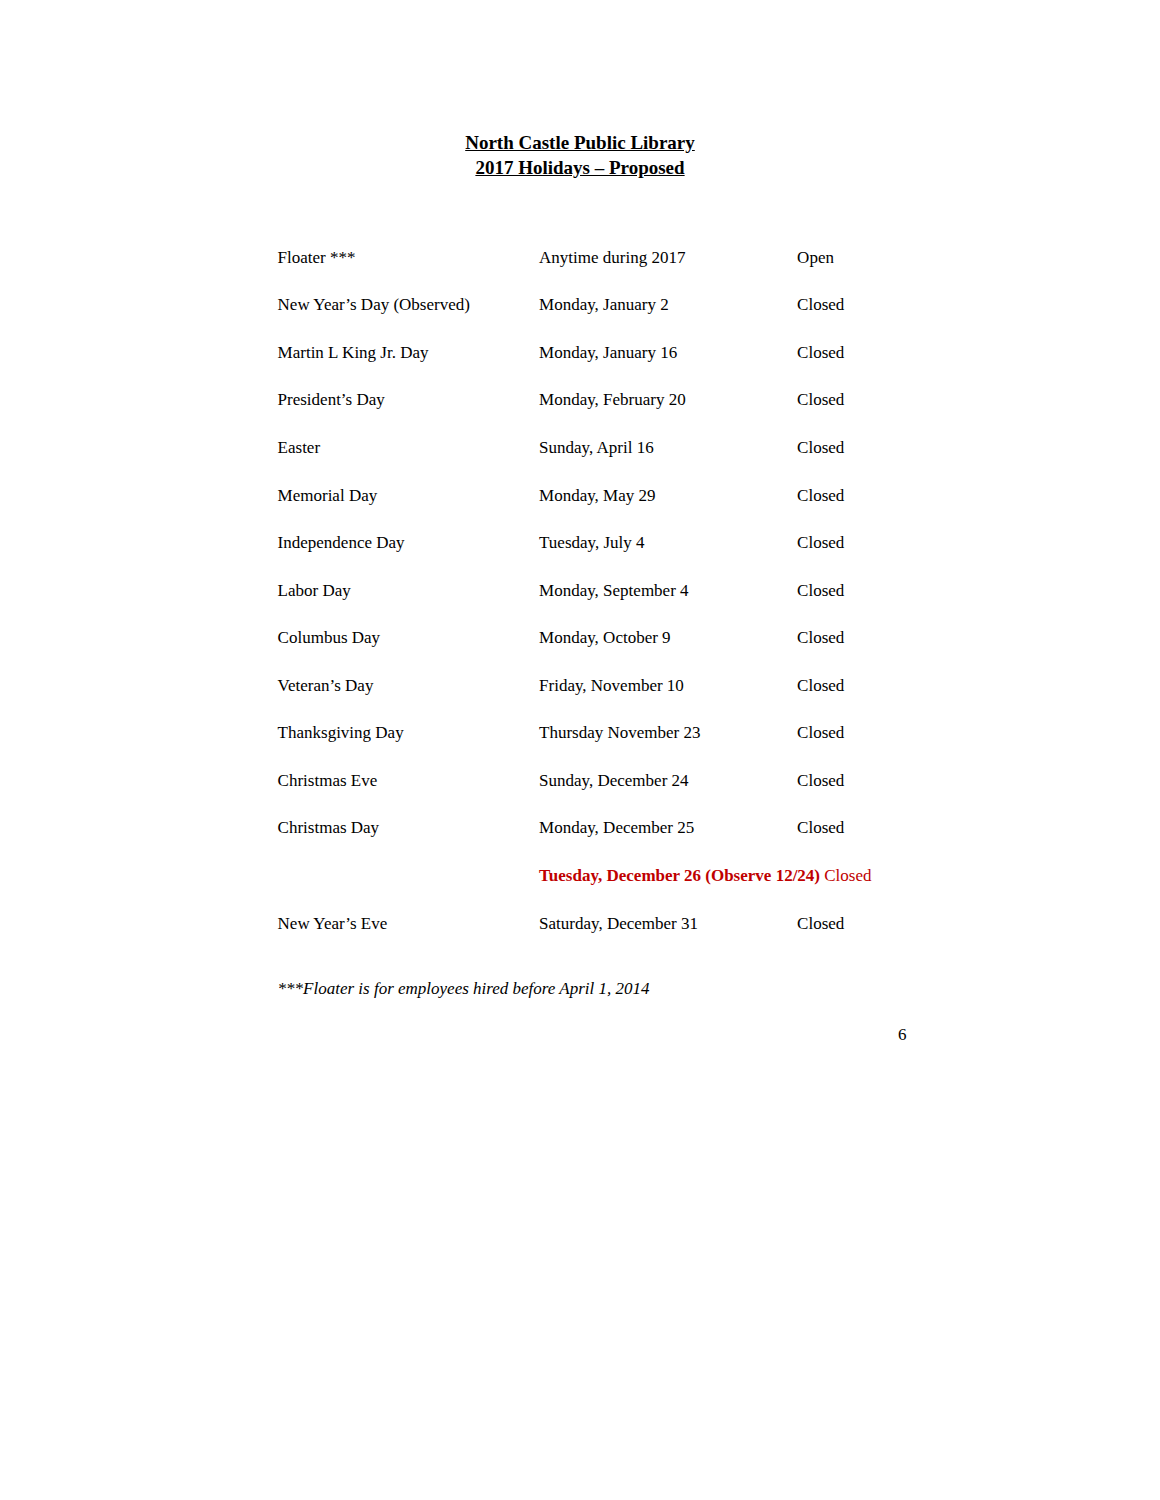North Castle Public Library
2017 Holidays – Proposed
| Floater *** | Anytime during 2017 | Open |
| New Year’s Day (Observed) | Monday, January 2 | Closed |
| Martin L King Jr. Day | Monday, January 16 | Closed |
| President’s Day | Monday, February 20 | Closed |
| Easter | Sunday, April 16 | Closed |
| Memorial Day | Monday, May 29 | Closed |
| Independence Day | Tuesday, July 4 | Closed |
| Labor Day | Monday, September 4 | Closed |
| Columbus Day | Monday, October 9 | Closed |
| Veteran’s Day | Friday, November 10 | Closed |
| Thanksgiving Day | Thursday November 23 | Closed |
| Christmas Eve | Sunday, December 24 | Closed |
| Christmas Day | Monday, December 25 | Closed |
| | Tuesday, December 26 (Observe 12/24) Closed |
| New Year’s Eve | Saturday, December 31 | Closed |
***Floater is for employees hired before April 1, 2014
6